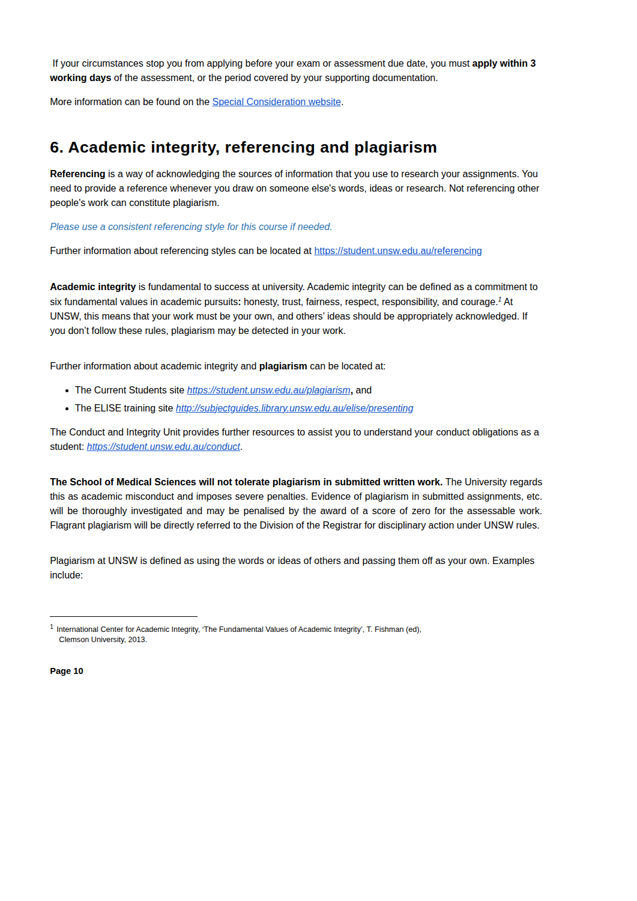If your circumstances stop you from applying before your exam or assessment due date, you must apply within 3 working days of the assessment, or the period covered by your supporting documentation.
More information can be found on the Special Consideration website.
6. Academic integrity, referencing and plagiarism
Referencing is a way of acknowledging the sources of information that you use to research your assignments. You need to provide a reference whenever you draw on someone else's words, ideas or research. Not referencing other people's work can constitute plagiarism.
Please use a consistent referencing style for this course if needed.
Further information about referencing styles can be located at https://student.unsw.edu.au/referencing
Academic integrity is fundamental to success at university. Academic integrity can be defined as a commitment to six fundamental values in academic pursuits: honesty, trust, fairness, respect, responsibility, and courage.1 At UNSW, this means that your work must be your own, and others’ ideas should be appropriately acknowledged. If you don’t follow these rules, plagiarism may be detected in your work.
Further information about academic integrity and plagiarism can be located at:
The Current Students site https://student.unsw.edu.au/plagiarism, and
The ELISE training site http://subjectguides.library.unsw.edu.au/elise/presenting
The Conduct and Integrity Unit provides further resources to assist you to understand your conduct obligations as a student: https://student.unsw.edu.au/conduct.
The School of Medical Sciences will not tolerate plagiarism in submitted written work. The University regards this as academic misconduct and imposes severe penalties. Evidence of plagiarism in submitted assignments, etc. will be thoroughly investigated and may be penalised by the award of a score of zero for the assessable work. Flagrant plagiarism will be directly referred to the Division of the Registrar for disciplinary action under UNSW rules.
Plagiarism at UNSW is defined as using the words or ideas of others and passing them off as your own. Examples include:
1 International Center for Academic Integrity, ‘The Fundamental Values of Academic Integrity’, T. Fishman (ed), Clemson University, 2013.
Page 10